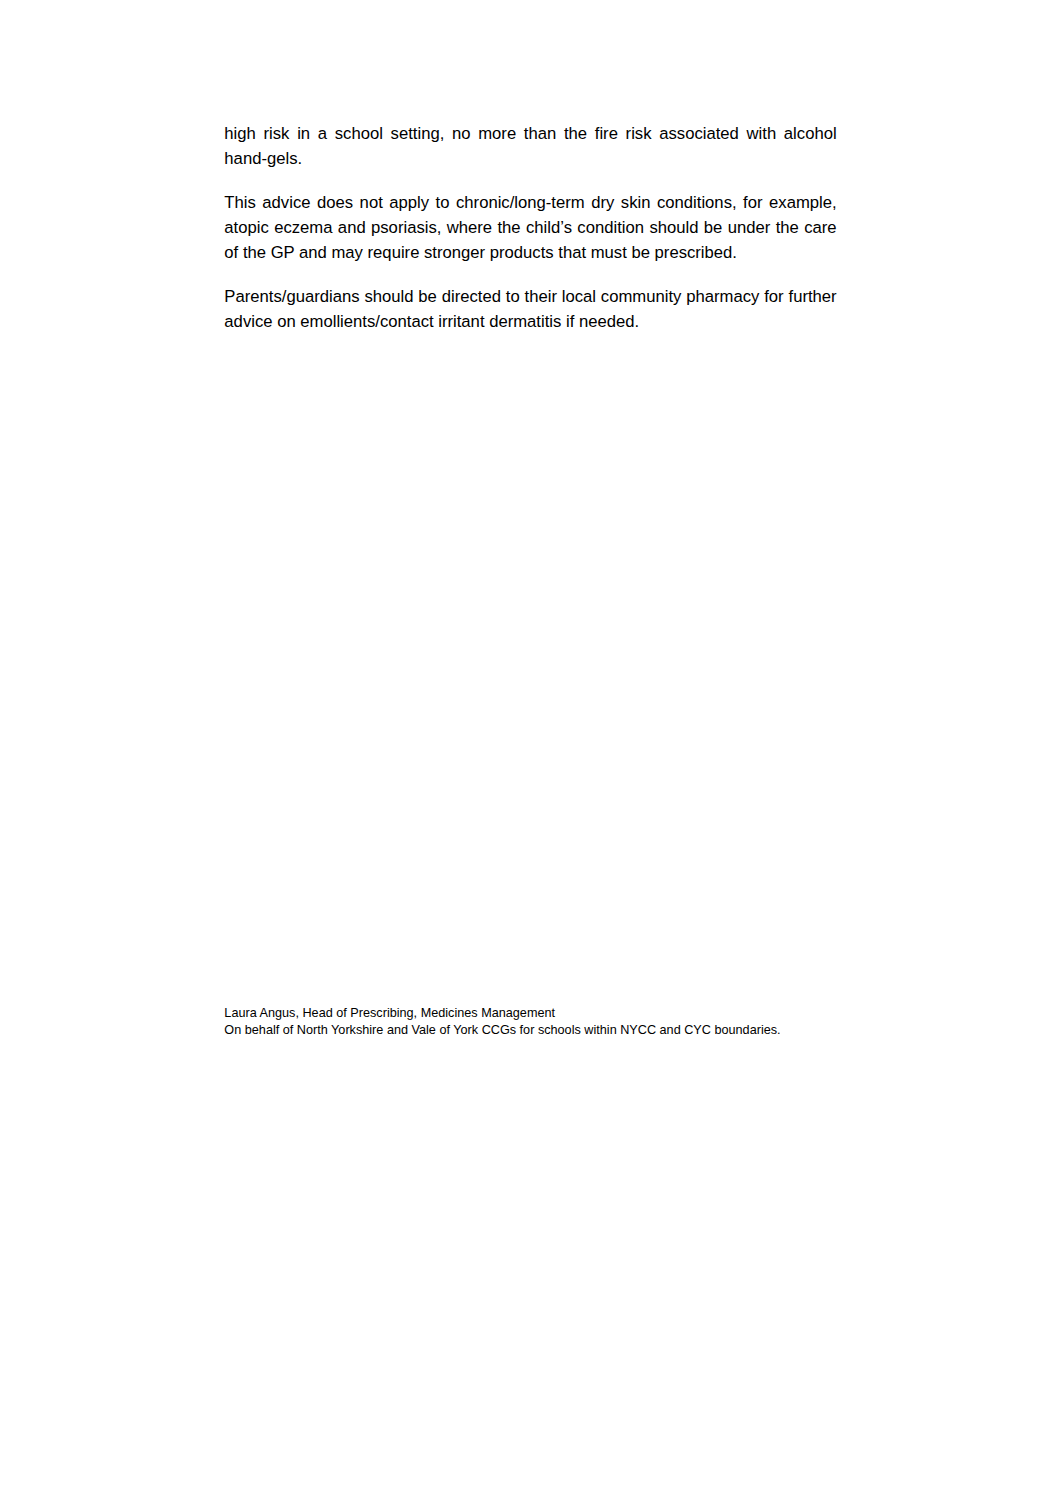high risk in a school setting, no more than the fire risk associated with alcohol hand-gels.
This advice does not apply to chronic/long-term dry skin conditions, for example, atopic eczema and psoriasis, where the child’s condition should be under the care of the GP and may require stronger products that must be prescribed.
Parents/guardians should be directed to their local community pharmacy for further advice on emollients/contact irritant dermatitis if needed.
Laura Angus, Head of Prescribing, Medicines Management
On behalf of North Yorkshire and Vale of York CCGs for schools within NYCC and CYC boundaries.